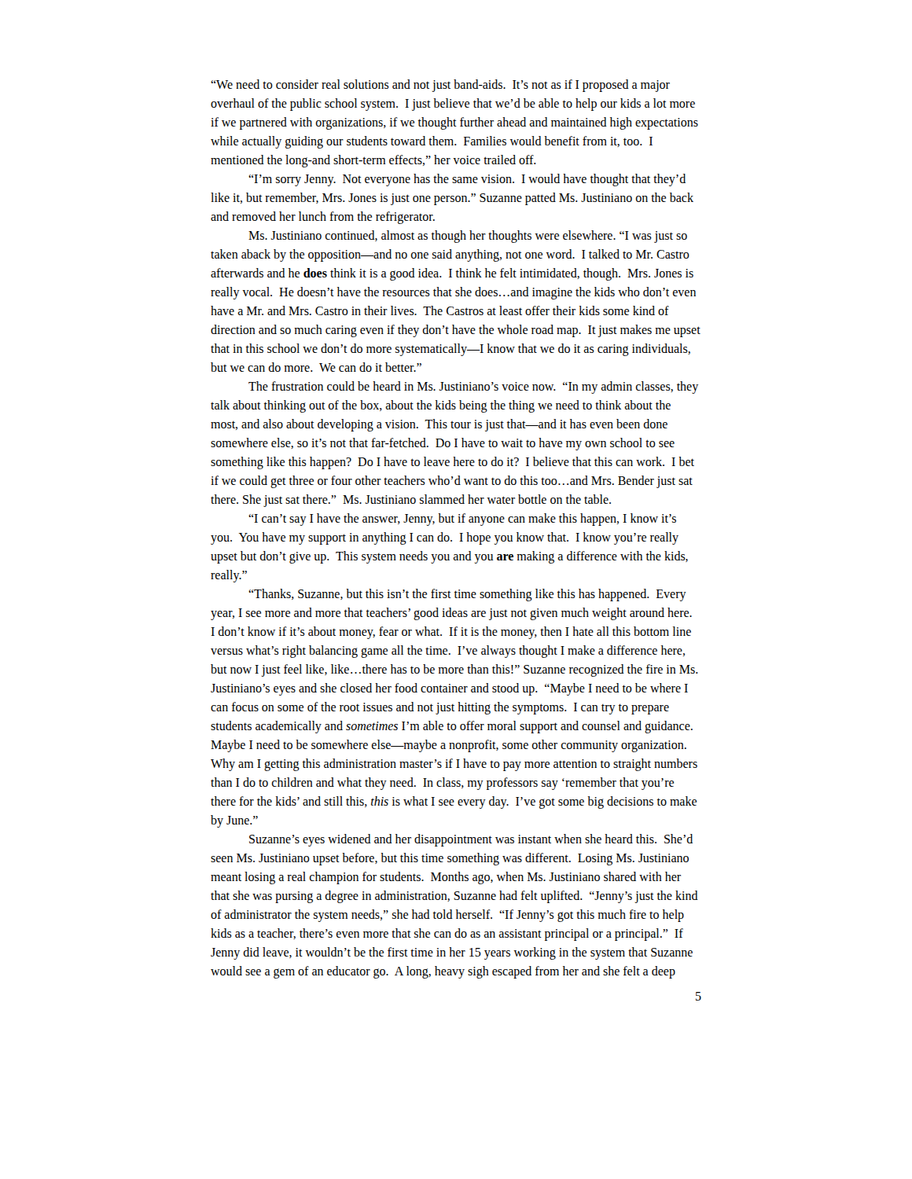“We need to consider real solutions and not just band-aids. It’s not as if I proposed a major overhaul of the public school system. I just believe that we’d be able to help our kids a lot more if we partnered with organizations, if we thought further ahead and maintained high expectations while actually guiding our students toward them. Families would benefit from it, too. I mentioned the long-and short-term effects,” her voice trailed off.
“I’m sorry Jenny. Not everyone has the same vision. I would have thought that they’d like it, but remember, Mrs. Jones is just one person.” Suzanne patted Ms. Justiniano on the back and removed her lunch from the refrigerator.
Ms. Justiniano continued, almost as though her thoughts were elsewhere. “I was just so taken aback by the opposition—and no one said anything, not one word. I talked to Mr. Castro afterwards and he does think it is a good idea. I think he felt intimidated, though. Mrs. Jones is really vocal. He doesn’t have the resources that she does…and imagine the kids who don’t even have a Mr. and Mrs. Castro in their lives. The Castros at least offer their kids some kind of direction and so much caring even if they don’t have the whole road map. It just makes me upset that in this school we don’t do more systematically—I know that we do it as caring individuals, but we can do more. We can do it better.”
The frustration could be heard in Ms. Justiniano’s voice now. “In my admin classes, they talk about thinking out of the box, about the kids being the thing we need to think about the most, and also about developing a vision. This tour is just that—and it has even been done somewhere else, so it’s not that far-fetched. Do I have to wait to have my own school to see something like this happen? Do I have to leave here to do it? I believe that this can work. I bet if we could get three or four other teachers who’d want to do this too…and Mrs. Bender just sat there. She just sat there.” Ms. Justiniano slammed her water bottle on the table.
“I can’t say I have the answer, Jenny, but if anyone can make this happen, I know it’s you. You have my support in anything I can do. I hope you know that. I know you’re really upset but don’t give up. This system needs you and you are making a difference with the kids, really.”
“Thanks, Suzanne, but this isn’t the first time something like this has happened. Every year, I see more and more that teachers’ good ideas are just not given much weight around here. I don’t know if it’s about money, fear or what. If it is the money, then I hate all this bottom line versus what’s right balancing game all the time. I’ve always thought I make a difference here, but now I just feel like, like…there has to be more than this!” Suzanne recognized the fire in Ms. Justiniano’s eyes and she closed her food container and stood up. “Maybe I need to be where I can focus on some of the root issues and not just hitting the symptoms. I can try to prepare students academically and sometimes I’m able to offer moral support and counsel and guidance. Maybe I need to be somewhere else—maybe a nonprofit, some other community organization. Why am I getting this administration master’s if I have to pay more attention to straight numbers than I do to children and what they need. In class, my professors say ‘remember that you’re there for the kids’ and still this, this is what I see every day. I’ve got some big decisions to make by June.”
Suzanne’s eyes widened and her disappointment was instant when she heard this. She’d seen Ms. Justiniano upset before, but this time something was different. Losing Ms. Justiniano meant losing a real champion for students. Months ago, when Ms. Justiniano shared with her that she was pursing a degree in administration, Suzanne had felt uplifted. “Jenny’s just the kind of administrator the system needs,” she had told herself. “If Jenny’s got this much fire to help kids as a teacher, there’s even more that she can do as an assistant principal or a principal.” If Jenny did leave, it wouldn’t be the first time in her 15 years working in the system that Suzanne would see a gem of an educator go. A long, heavy sigh escaped from her and she felt a deep
5